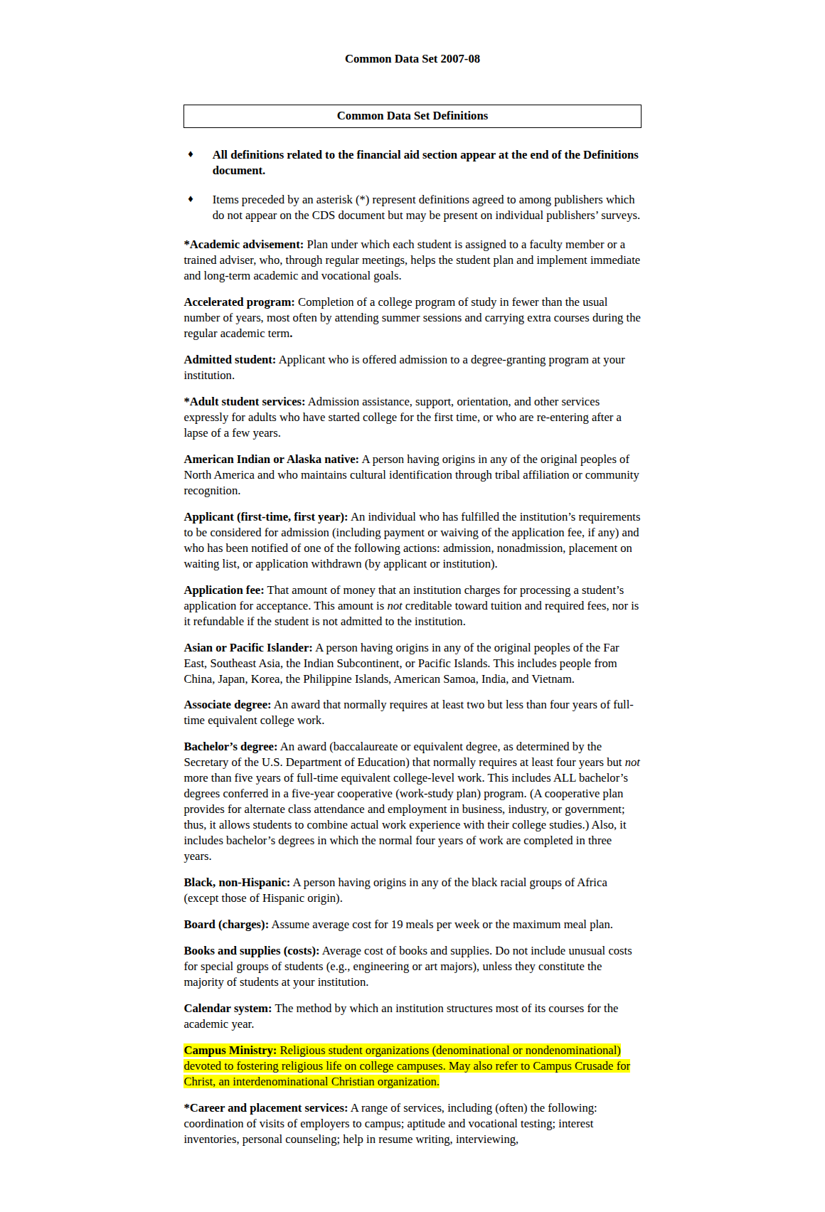Common Data Set 2007-08
Common Data Set Definitions
♦All definitions related to the financial aid section appear at the end of the Definitions document.
♦Items preceded by an asterisk (*) represent definitions agreed to among publishers which do not appear on the CDS document but may be present on individual publishers’ surveys.
*Academic advisement: Plan under which each student is assigned to a faculty member or a trained adviser, who, through regular meetings, helps the student plan and implement immediate and long-term academic and vocational goals.
Accelerated program: Completion of a college program of study in fewer than the usual number of years, most often by attending summer sessions and carrying extra courses during the regular academic term.
Admitted student: Applicant who is offered admission to a degree-granting program at your institution.
*Adult student services: Admission assistance, support, orientation, and other services expressly for adults who have started college for the first time, or who are re-entering after a lapse of a few years.
American Indian or Alaska native: A person having origins in any of the original peoples of North America and who maintains cultural identification through tribal affiliation or community recognition.
Applicant (first-time, first year): An individual who has fulfilled the institution’s requirements to be considered for admission (including payment or waiving of the application fee, if any) and who has been notified of one of the following actions: admission, nonadmission, placement on waiting list, or application withdrawn (by applicant or institution).
Application fee: That amount of money that an institution charges for processing a student’s application for acceptance. This amount is not creditable toward tuition and required fees, nor is it refundable if the student is not admitted to the institution.
Asian or Pacific Islander: A person having origins in any of the original peoples of the Far East, Southeast Asia, the Indian Subcontinent, or Pacific Islands. This includes people from China, Japan, Korea, the Philippine Islands, American Samoa, India, and Vietnam.
Associate degree: An award that normally requires at least two but less than four years of full-time equivalent college work.
Bachelor’s degree: An award (baccalaureate or equivalent degree, as determined by the Secretary of the U.S. Department of Education) that normally requires at least four years but not more than five years of full-time equivalent college-level work. This includes ALL bachelor’s degrees conferred in a five-year cooperative (work-study plan) program. (A cooperative plan provides for alternate class attendance and employment in business, industry, or government; thus, it allows students to combine actual work experience with their college studies.) Also, it includes bachelor’s degrees in which the normal four years of work are completed in three years.
Black, non-Hispanic: A person having origins in any of the black racial groups of Africa (except those of Hispanic origin).
Board (charges): Assume average cost for 19 meals per week or the maximum meal plan.
Books and supplies (costs): Average cost of books and supplies. Do not include unusual costs for special groups of students (e.g., engineering or art majors), unless they constitute the majority of students at your institution.
Calendar system: The method by which an institution structures most of its courses for the academic year.
Campus Ministry: Religious student organizations (denominational or nondenominational) devoted to fostering religious life on college campuses. May also refer to Campus Crusade for Christ, an interdenominational Christian organization.
*Career and placement services: A range of services, including (often) the following: coordination of visits of employers to campus; aptitude and vocational testing; interest inventories, personal counseling; help in resume writing, interviewing,